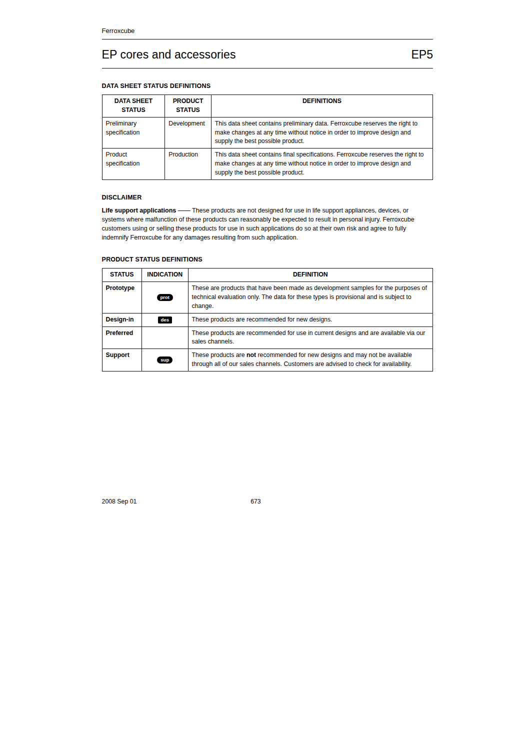Ferroxcube
EP cores and accessories
EP5
DATA SHEET STATUS DEFINITIONS
| DATA SHEET STATUS | PRODUCT STATUS | DEFINITIONS |
| --- | --- | --- |
| Preliminary specification | Development | This data sheet contains preliminary data. Ferroxcube reserves the right to make changes at any time without notice in order to improve design and supply the best possible product. |
| Product specification | Production | This data sheet contains final specifications. Ferroxcube reserves the right to make changes at any time without notice in order to improve design and supply the best possible product. |
DISCLAIMER
Life support applications —— These products are not designed for use in life support appliances, devices, or systems where malfunction of these products can reasonably be expected to result in personal injury. Ferroxcube customers using or selling these products for use in such applications do so at their own risk and agree to fully indemnify Ferroxcube for any damages resulting from such application.
PRODUCT STATUS DEFINITIONS
| STATUS | INDICATION | DEFINITION |
| --- | --- | --- |
| Prototype | prot | These are products that have been made as development samples for the purposes of technical evaluation only. The data for these types is provisional and is subject to change. |
| Design-in | des | These products are recommended for new designs. |
| Preferred | | These products are recommended for use in current designs and are available via our sales channels. |
| Support | sup | These products are not recommended for new designs and may not be available through all of our sales channels. Customers are advised to check for availability. |
2008 Sep 01
673